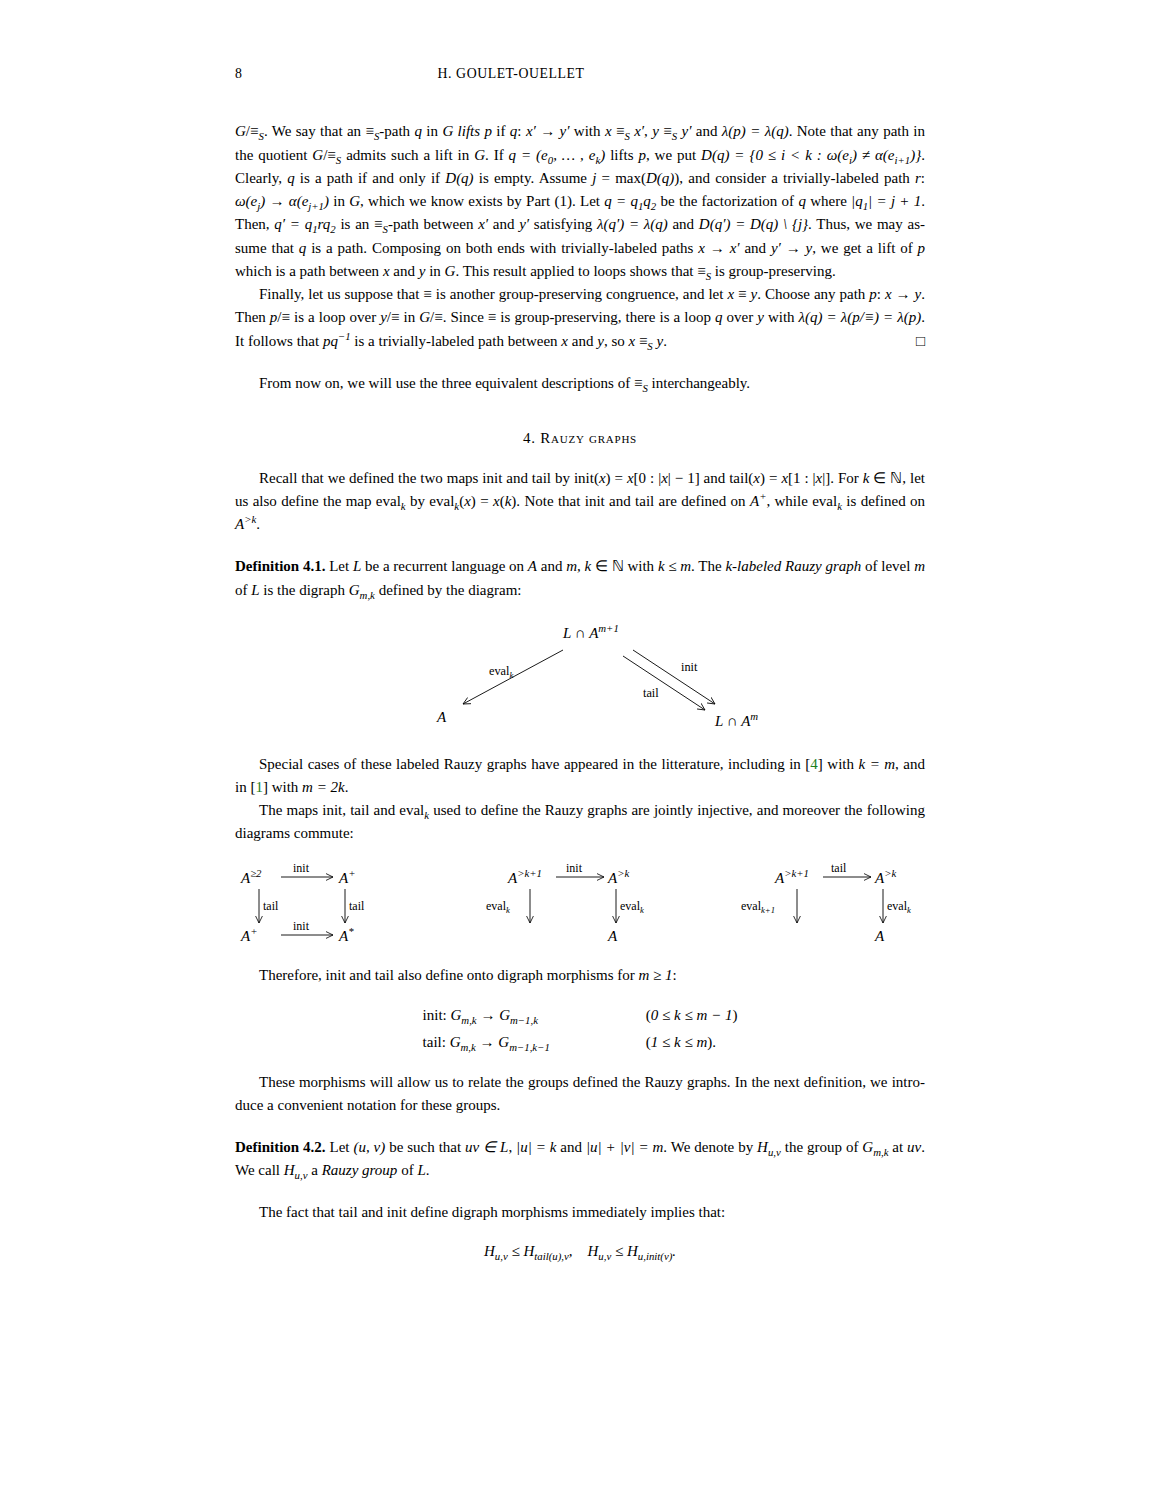8 H. GOULET-OUELLET
G/≡S. We say that an ≡S-path q in G lifts p if q: x′ → y′ with x ≡S x′, y ≡S y′ and λ(p) = λ(q). Note that any path in the quotient G/≡S admits such a lift in G. If q = (e0, … , ek) lifts p, we put D(q) = {0 ≤ i < k : ω(ei) ≠ α(ei+1)}. Clearly, q is a path if and only if D(q) is empty. Assume j = max(D(q)), and consider a trivially-labeled path r: ω(ej) → α(ej+1) in G, which we know exists by Part (1). Let q = q1q2 be the factorization of q where |q1| = j + 1. Then, q′ = q1rq2 is an ≡S-path between x′ and y′ satisfying λ(q′) = λ(q) and D(q′) = D(q) \ {j}. Thus, we may assume that q is a path. Composing on both ends with trivially-labeled paths x → x′ and y′ → y, we get a lift of p which is a path between x and y in G. This result applied to loops shows that ≡S is group-preserving.
Finally, let us suppose that ≡ is another group-preserving congruence, and let x ≡ y. Choose any path p: x → y. Then p/≡ is a loop over y/≡ in G/≡. Since ≡ is group-preserving, there is a loop q over y with λ(q) = λ(p/≡) = λ(p). It follows that pq−1 is a trivially-labeled path between x and y, so x ≡S y. □
From now on, we will use the three equivalent descriptions of ≡S interchangeably.
4. Rauzy graphs
Recall that we defined the two maps init and tail by init(x) = x[0 : |x| − 1] and tail(x) = x[1 : |x|]. For k ∈ ℕ, let us also define the map evalk by evalk(x) = x(k). Note that init and tail are defined on A+, while evalk is defined on A>k.
Definition 4.1. Let L be a recurrent language on A and m, k ∈ ℕ with k ≤ m. The k-labeled Rauzy graph of level m of L is the digraph Gm,k defined by the diagram:
L ∩ Am+1
A
L ∩ Am
evalk
init
tail
Special cases of these labeled Rauzy graphs have appeared in the litterature, including in [4] with k = m, and in [1] with m = 2k.
The maps init, tail and evalk used to define the Rauzy graphs are jointly injective, and moreover the following diagrams commute:
A≥2
A+
A+
A*
init
tail
tail
init
A>k+1
A>k
A
init
evalk
evalk
A>k+1
A>k
A
tail
evalk+1
evalk
Therefore, init and tail also define onto digraph morphisms for m ≥ 1:
| init: G m,k → G m−1,k | ( 0 ≤ k ≤ m − 1 ) |
| tail: G m,k → G m−1,k−1 | ( 1 ≤ k ≤ m ). |
These morphisms will allow us to relate the groups defined the Rauzy graphs. In the next definition, we introduce a convenient notation for these groups.
Definition 4.2. Let (u, v) be such that uv ∈ L, |u| = k and |u| + |v| = m. We denote by Hu,v the group of Gm,k at uv. We call Hu,v a Rauzy group of L.
The fact that tail and init define digraph morphisms immediately implies that:
Hu,v ≤ Htail(u),v, Hu,v ≤ Hu,init(v).